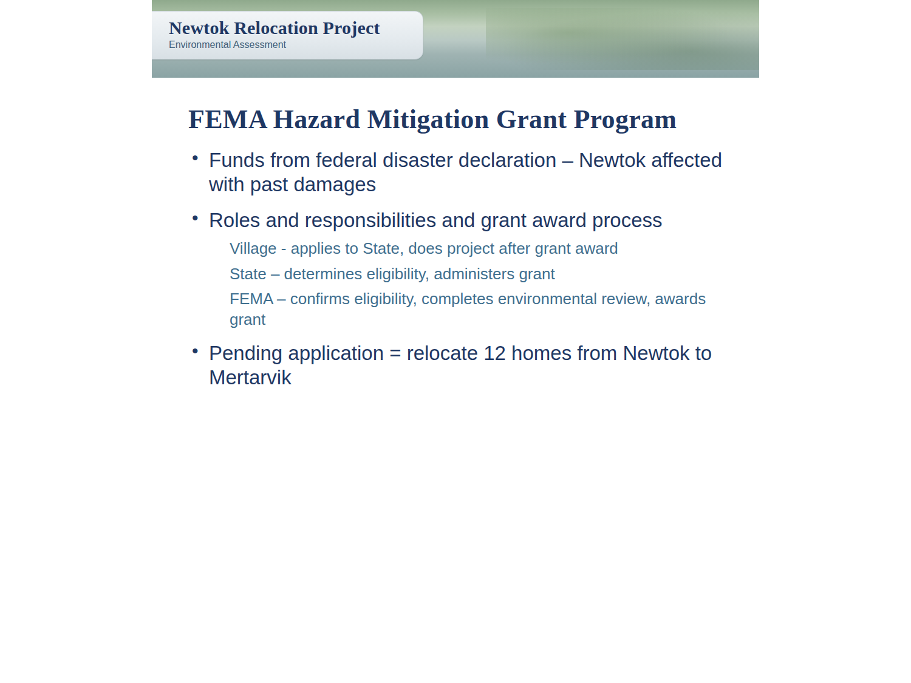Newtok Relocation Project
Environmental Assessment
FEMA Hazard Mitigation Grant Program
Funds from federal disaster declaration – Newtok affected with past damages
Roles and responsibilities and grant award process
Village - applies to State, does project after grant award
State – determines eligibility, administers grant
FEMA – confirms eligibility, completes environmental review, awards grant
Pending application = relocate 12 homes from Newtok to Mertarvik